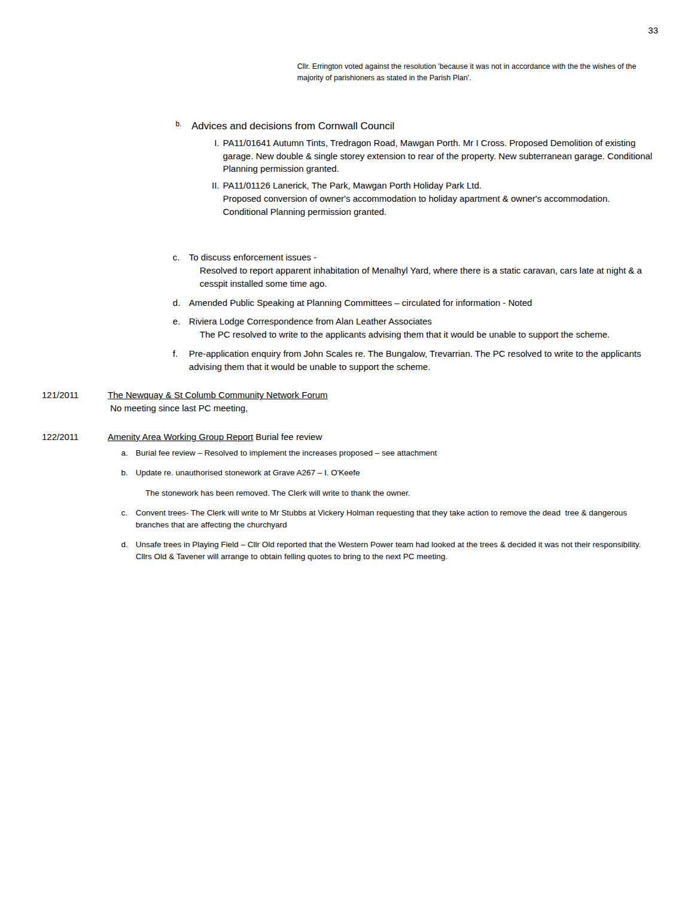33
Cllr. Errington voted against the resolution 'because it was not in accordance with the the wishes of the majority of parishioners as stated in the Parish Plan'.
b.
Advices and decisions from Cornwall Council
I.
PA11/01641 Autumn Tints, Tredragon Road, Mawgan Porth. Mr I Cross. Proposed Demolition of existing garage. New double & single storey extension to rear of the property. New subterranean garage. Conditional Planning permission granted.
II.
PA11/01126 Lanerick, The Park, Mawgan Porth Holiday Park Ltd.
Proposed conversion of owner's accommodation to holiday apartment & owner's accommodation. Conditional Planning permission granted.
c. To discuss enforcement issues - Resolved to report apparent inhabitation of Menalhyl Yard, where there is a static caravan, cars late at night & a cesspit installed some time ago.
d. Amended Public Speaking at Planning Committees – circulated for information - Noted
e. Riviera Lodge Correspondence from Alan Leather Associates The PC resolved to write to the applicants advising them that it would be unable to support the scheme.
f. Pre-application enquiry from John Scales re. The Bungalow, Trevarrian. The PC resolved to write to the applicants advising them that it would be unable to support the scheme.
121/2011
The Newquay & St Columb Community Network Forum
No meeting since last PC meeting,
122/2011
Amenity Area Working Group Report Burial fee review
a. Burial fee review – Resolved to implement the increases proposed – see attachment
b. Update re. unauthorised stonework at Grave A267 – I. O'Keefe
The stonework has been removed. The Clerk will write to thank the owner.
c. Convent trees- The Clerk will write to Mr Stubbs at Vickery Holman requesting that they take action to remove the dead tree & dangerous branches that are affecting the churchyard
d. Unsafe trees in Playing Field – Cllr Old reported that the Western Power team had looked at the trees & decided it was not their responsibility. Cllrs Old & Tavener will arrange to obtain felling quotes to bring to the next PC meeting.